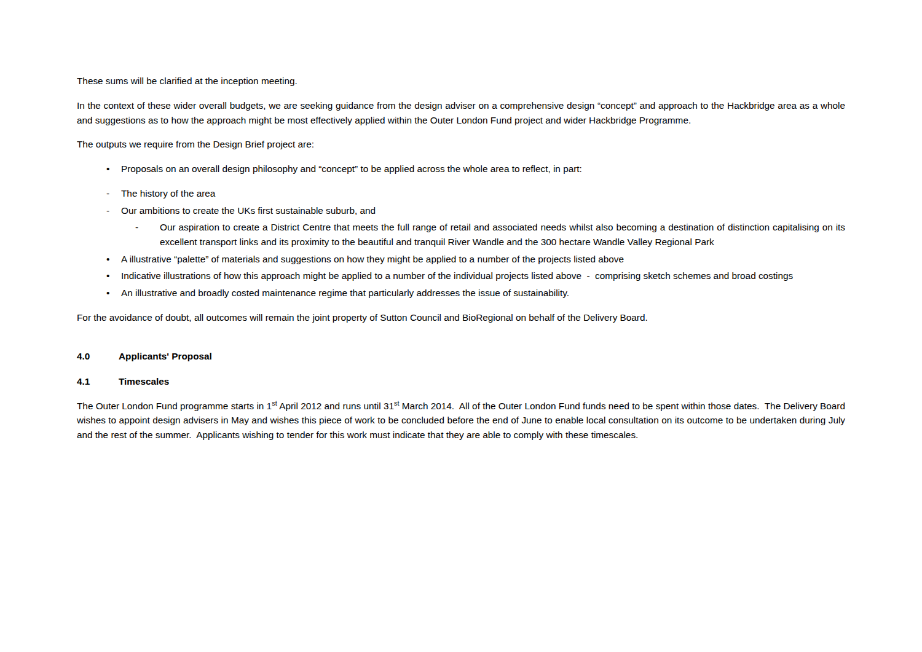These sums will be clarified at the inception meeting.
In the context of these wider overall budgets, we are seeking guidance from the design adviser on a comprehensive design “concept” and approach to the Hackbridge area as a whole and suggestions as to how the approach might be most effectively applied within the Outer London Fund project and wider Hackbridge Programme.
The outputs we require from the Design Brief project are:
Proposals on an overall design philosophy and “concept” to be applied across the whole area to reflect, in part:
The history of the area
Our ambitions to create the UKs first sustainable suburb, and
Our aspiration to create a District Centre that meets the full range of retail and associated needs whilst also becoming a destination of distinction capitalising on its excellent transport links and its proximity to the beautiful and tranquil River Wandle and the 300 hectare Wandle Valley Regional Park
A illustrative “palette” of materials and suggestions on how they might be applied to a number of the projects listed above
Indicative illustrations of how this approach might be applied to a number of the individual projects listed above - comprising sketch schemes and broad costings
An illustrative and broadly costed maintenance regime that particularly addresses the issue of sustainability.
For the avoidance of doubt, all outcomes will remain the joint property of Sutton Council and BioRegional on behalf of the Delivery Board.
4.0 Applicants' Proposal
4.1 Timescales
The Outer London Fund programme starts in 1st April 2012 and runs until 31st March 2014. All of the Outer London Fund funds need to be spent within those dates. The Delivery Board wishes to appoint design advisers in May and wishes this piece of work to be concluded before the end of June to enable local consultation on its outcome to be undertaken during July and the rest of the summer. Applicants wishing to tender for this work must indicate that they are able to comply with these timescales.